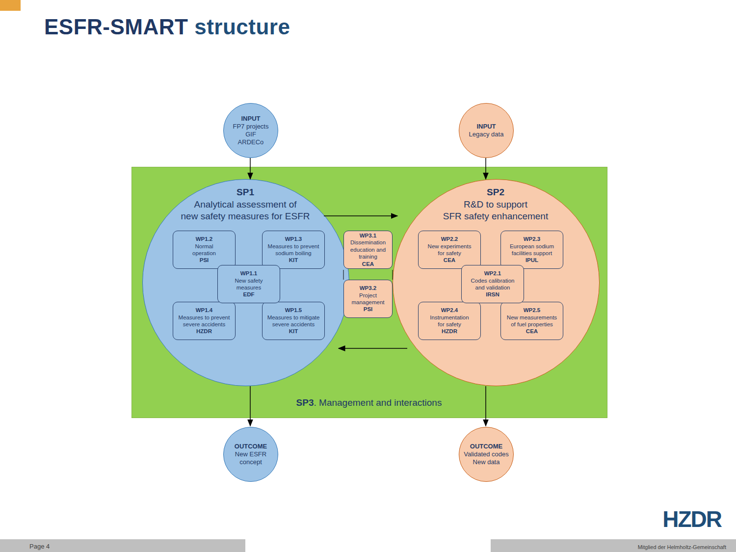ESFR-SMART structure
SP3. Management and interactions
SP1
Analytical assessment of
new safety measures for ESFR
SP2
R&D to support
SFR safety enhancement
INPUT
FP7 projects
GIF
ARDECo
INPUT
Legacy data
OUTCOME
New ESFR
concept
OUTCOME
Validated codes
New data
WP1.2
Normal
operation
PSI
WP1.3
Measures to prevent
sodium boiling
KIT
WP1.1
New safety
measures
EDF
WP1.4
Measures to prevent
severe accidents
HZDR
WP1.5
Measures to mitigate
severe accidents
KIT
WP3.1
Dissemination
education and
training
CEA
WP3.2
Project
management
PSI
WP2.2
New experiments
for safety
CEA
WP2.3
European sodium
facilities support
IPUL
WP2.1
Codes calibration
and validation
IRSN
WP2.4
Instrumentation
for safety
HZDR
WP2.5
New measurements
of fuel properties
CEA
HZDR
Page 4
Mitglied der Helmholtz-Gemeinschaft